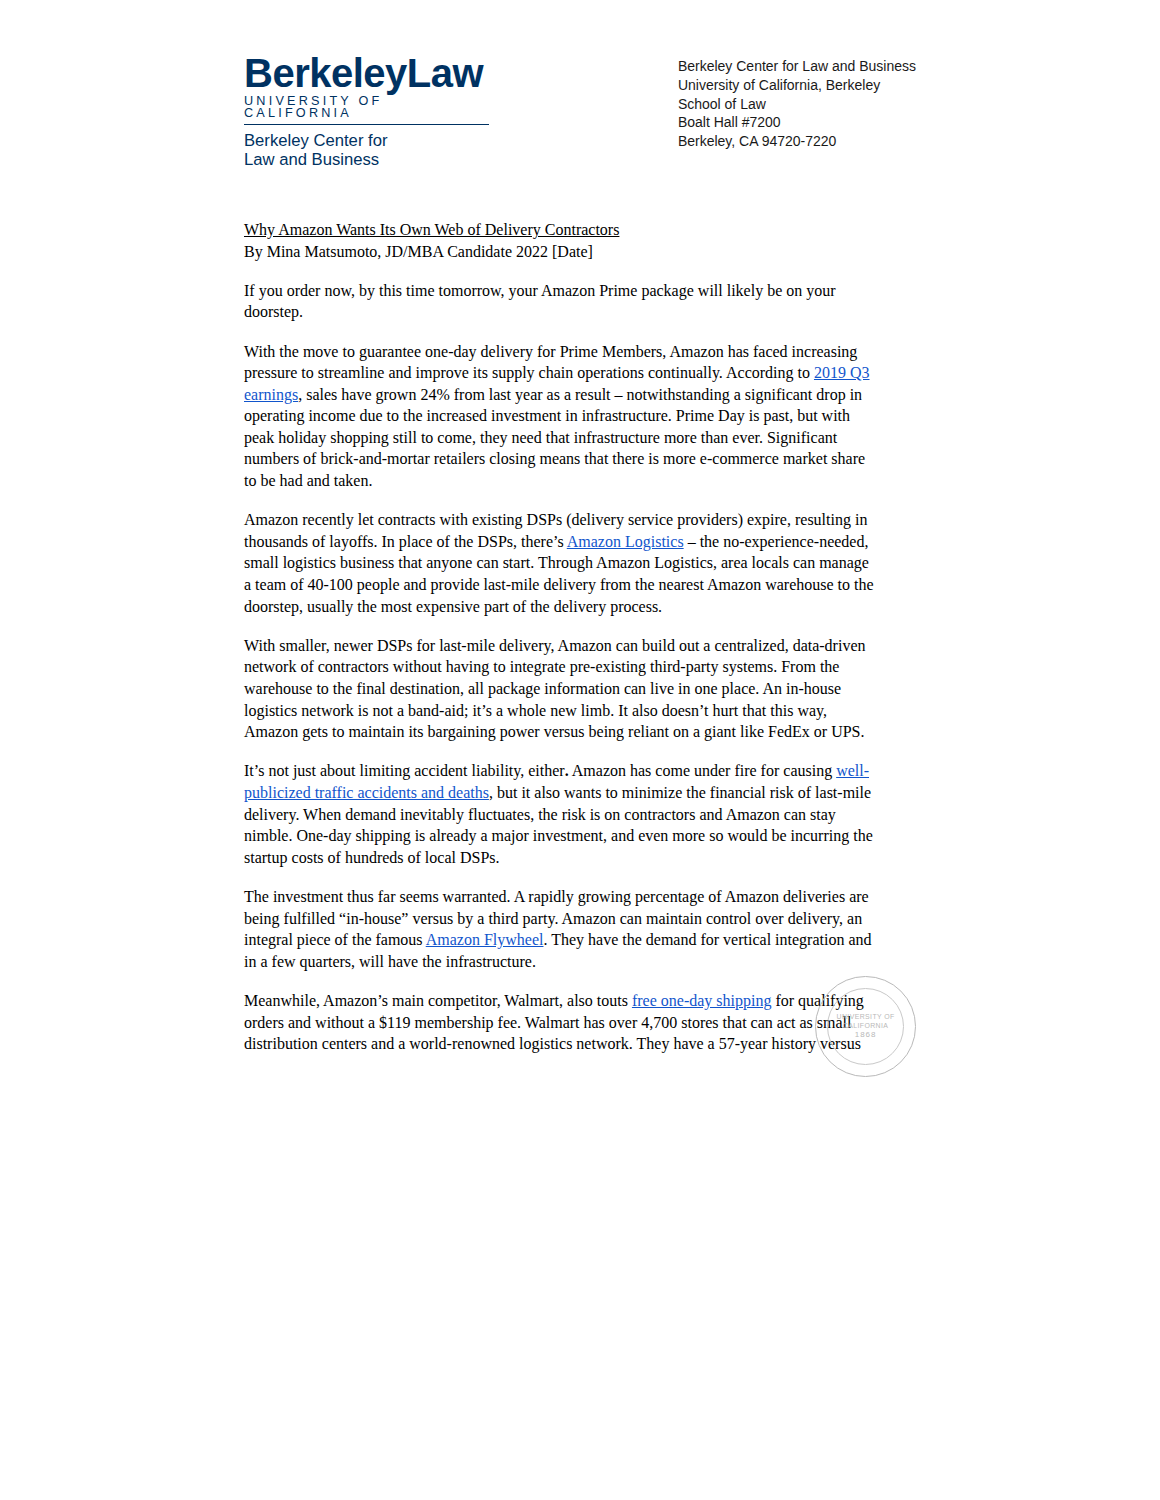BerkeleyLaw UNIVERSITY OF CALIFORNIA Berkeley Center for
Law and Business
Berkeley Center for Law and Business
University of California, Berkeley
School of Law
Boalt Hall #7200
Berkeley, CA 94720-7220
Why Amazon Wants Its Own Web of Delivery Contractors
By Mina Matsumoto, JD/MBA Candidate 2022 [Date]
If you order now, by this time tomorrow, your Amazon Prime package will likely be on your doorstep.
With the move to guarantee one-day delivery for Prime Members, Amazon has faced increasing pressure to streamline and improve its supply chain operations continually. According to 2019 Q3 earnings, sales have grown 24% from last year as a result – notwithstanding a significant drop in operating income due to the increased investment in infrastructure. Prime Day is past, but with peak holiday shopping still to come, they need that infrastructure more than ever. Significant numbers of brick-and-mortar retailers closing means that there is more e-commerce market share to be had and taken.
Amazon recently let contracts with existing DSPs (delivery service providers) expire, resulting in thousands of layoffs. In place of the DSPs, there’s Amazon Logistics – the no-experience-needed, small logistics business that anyone can start. Through Amazon Logistics, area locals can manage a team of 40-100 people and provide last-mile delivery from the nearest Amazon warehouse to the doorstep, usually the most expensive part of the delivery process.
With smaller, newer DSPs for last-mile delivery, Amazon can build out a centralized, data-driven network of contractors without having to integrate pre-existing third-party systems. From the warehouse to the final destination, all package information can live in one place. An in-house logistics network is not a band-aid; it’s a whole new limb. It also doesn’t hurt that this way, Amazon gets to maintain its bargaining power versus being reliant on a giant like FedEx or UPS.
It’s not just about limiting accident liability, either. Amazon has come under fire for causing well-publicized traffic accidents and deaths, but it also wants to minimize the financial risk of last-mile delivery. When demand inevitably fluctuates, the risk is on contractors and Amazon can stay nimble. One-day shipping is already a major investment, and even more so would be incurring the startup costs of hundreds of local DSPs.
The investment thus far seems warranted. A rapidly growing percentage of Amazon deliveries are being fulfilled “in-house” versus by a third party. Amazon can maintain control over delivery, an integral piece of the famous Amazon Flywheel. They have the demand for vertical integration and in a few quarters, will have the infrastructure.
Meanwhile, Amazon’s main competitor, Walmart, also touts free one-day shipping for qualifying orders and without a $119 membership fee. Walmart has over 4,700 stores that can act as small distribution centers and a world-renowned logistics network. They have a 57-year history versus
UNIVERSITY OF CALIFORNIA 1868